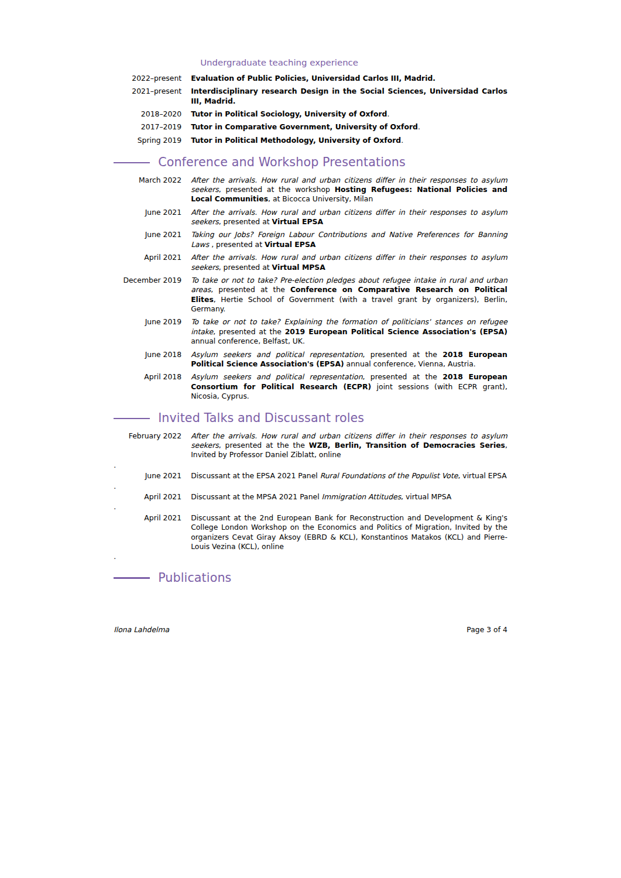Undergraduate teaching experience
2022–present
Evaluation of Public Policies, Universidad Carlos III, Madrid.
2021–present
Interdisciplinary research Design in the Social Sciences, Universidad Carlos III, Madrid.
2018–2020
Tutor in Political Sociology, University of Oxford.
2017–2019
Tutor in Comparative Government, University of Oxford.
Spring 2019
Tutor in Political Methodology, University of Oxford.
Conference and Workshop Presentations
March 2022
After the arrivals. How rural and urban citizens differ in their responses to asylum seekers, presented at the workshop Hosting Refugees: National Policies and Local Communities, at Bicocca University, Milan
June 2021
After the arrivals. How rural and urban citizens differ in their responses to asylum seekers, presented at Virtual EPSA
June 2021
Taking our Jobs? Foreign Labour Contributions and Native Preferences for Banning Laws , presented at Virtual EPSA
April 2021
After the arrivals. How rural and urban citizens differ in their responses to asylum seekers, presented at Virtual MPSA
December 2019
To take or not to take? Pre-election pledges about refugee intake in rural and urban areas, presented at the Conference on Comparative Research on Political Elites, Hertie School of Government (with a travel grant by organizers), Berlin, Germany.
June 2019
To take or not to take? Explaining the formation of politicians' stances on refugee intake, presented at the 2019 European Political Science Association's (EPSA) annual conference, Belfast, UK.
June 2018
Asylum seekers and political representation, presented at the 2018 European Political Science Association's (EPSA) annual conference, Vienna, Austria.
April 2018
Asylum seekers and political representation, presented at the 2018 European Consortium for Political Research (ECPR) joint sessions (with ECPR grant), Nicosia, Cyprus.
Invited Talks and Discussant roles
February 2022
After the arrivals. How rural and urban citizens differ in their responses to asylum seekers, presented at the the WZB, Berlin, Transition of Democracies Series, Invited by Professor Daniel Ziblatt, online
.
June 2021
Discussant at the EPSA 2021 Panel Rural Foundations of the Populist Vote, virtual EPSA
.
April 2021
Discussant at the MPSA 2021 Panel Immigration Attitudes, virtual MPSA
.
April 2021
Discussant at the 2nd European Bank for Reconstruction and Development & King's College London Workshop on the Economics and Politics of Migration, Invited by the organizers Cevat Giray Aksoy (EBRD & KCL), Konstantinos Matakos (KCL) and Pierre-Louis Vezina (KCL), online
.
Publications
Ilona Lahdelma
Page 3 of 4